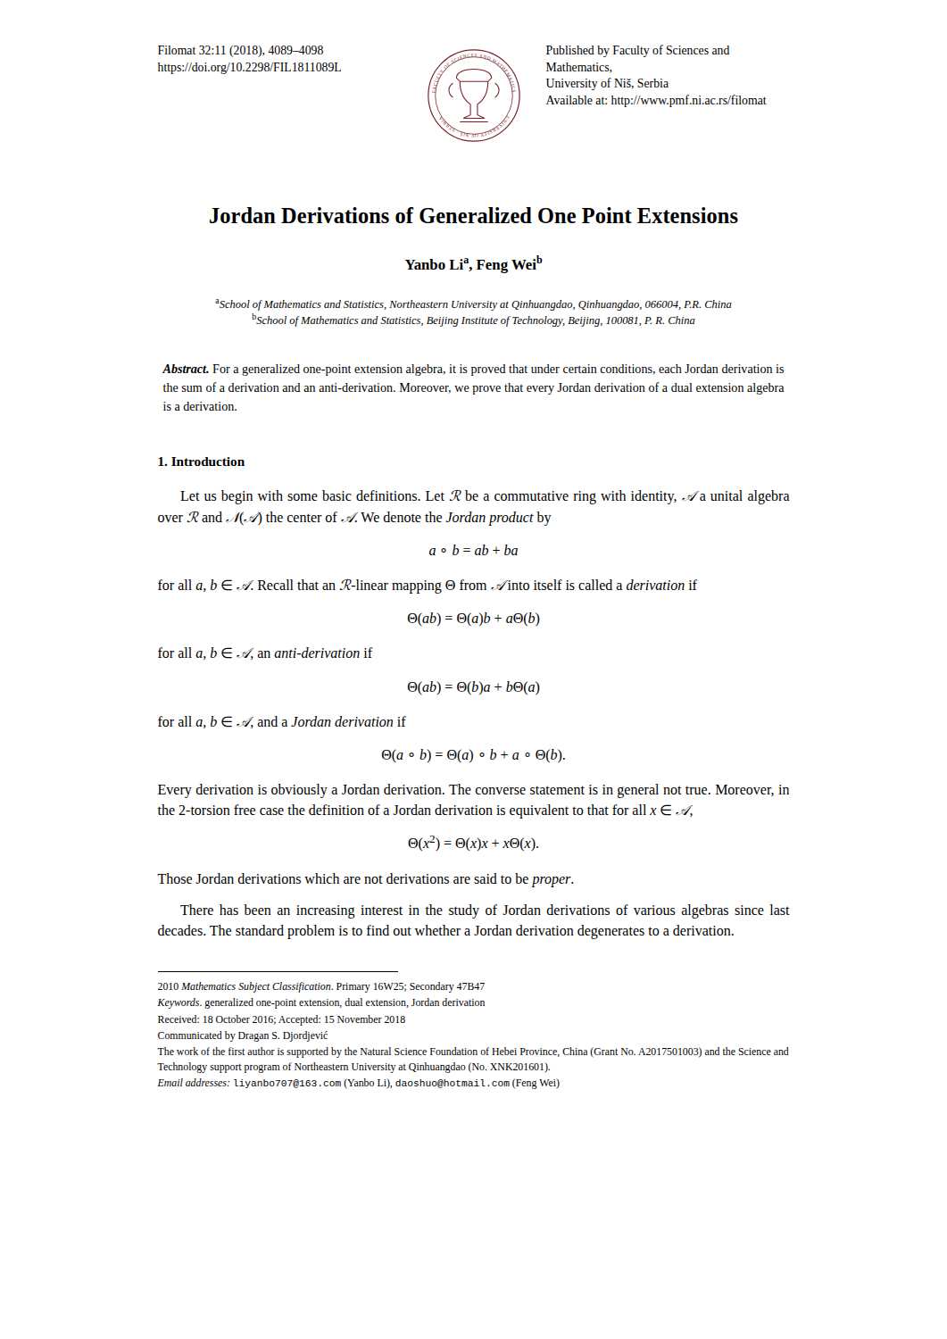Filomat 32:11 (2018), 4089–4098
https://doi.org/10.2298/FIL1811089L
FACULTY OF SCIENCES AND MATHEMATICS UNIVERSITY OF NIŠ · SERBIA
Published by Faculty of Sciences and Mathematics,
University of Niš, Serbia
Available at: http://www.pmf.ni.ac.rs/filomat
Jordan Derivations of Generalized One Point Extensions
Yanbo Lia, Feng Weib
aSchool of Mathematics and Statistics, Northeastern University at Qinhuangdao, Qinhuangdao, 066004, P.R. China
bSchool of Mathematics and Statistics, Beijing Institute of Technology, Beijing, 100081, P. R. China
Abstract. For a generalized one-point extension algebra, it is proved that under certain conditions, each Jordan derivation is the sum of a derivation and an anti-derivation. Moreover, we prove that every Jordan derivation of a dual extension algebra is a derivation.
1. Introduction
Let us begin with some basic definitions. Let ℛ be a commutative ring with identity, 𝒜 a unital algebra over ℛ and 𝒩(𝒜) the center of 𝒜. We denote the Jordan product by
a ∘ b = ab + ba
for all a, b ∈ 𝒜. Recall that an ℛ-linear mapping Θ from 𝒜 into itself is called a derivation if
Θ(ab) = Θ(a)b + a Θ(b)
for all a, b ∈ 𝒜, an anti-derivation if
Θ(ab) = Θ(b)a + b Θ(a)
for all a, b ∈ 𝒜, and a Jordan derivation if
Θ(a ∘ b) = Θ(a) ∘ b + a ∘ Θ(b).
Every derivation is obviously a Jordan derivation. The converse statement is in general not true. Moreover, in the 2-torsion free case the definition of a Jordan derivation is equivalent to that for all x ∈ 𝒜,
Θ(x2) = Θ(x)x + x Θ(x).
Those Jordan derivations which are not derivations are said to be proper.
There has been an increasing interest in the study of Jordan derivations of various algebras since last decades. The standard problem is to find out whether a Jordan derivation degenerates to a derivation.
2010 Mathematics Subject Classification. Primary 16W25; Secondary 47B47
Keywords. generalized one-point extension, dual extension, Jordan derivation
Received: 18 October 2016; Accepted: 15 November 2018
Communicated by Dragan S. Djordjević
The work of the first author is supported by the Natural Science Foundation of Hebei Province, China (Grant No. A2017501003) and the Science and Technology support program of Northeastern University at Qinhuangdao (No. XNK201601).
Email addresses: liyanbo707@163.com (Yanbo Li), daoshuo@hotmail.com (Feng Wei)